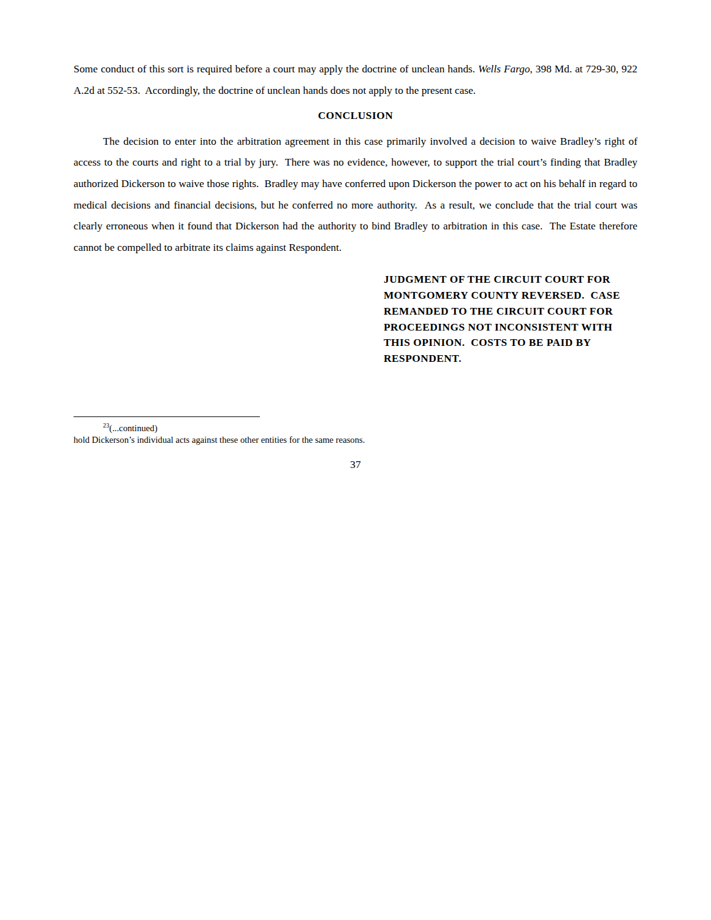Some conduct of this sort is required before a court may apply the doctrine of unclean hands. Wells Fargo, 398 Md. at 729-30, 922 A.2d at 552-53. Accordingly, the doctrine of unclean hands does not apply to the present case.
CONCLUSION
The decision to enter into the arbitration agreement in this case primarily involved a decision to waive Bradley’s right of access to the courts and right to a trial by jury. There was no evidence, however, to support the trial court’s finding that Bradley authorized Dickerson to waive those rights. Bradley may have conferred upon Dickerson the power to act on his behalf in regard to medical decisions and financial decisions, but he conferred no more authority. As a result, we conclude that the trial court was clearly erroneous when it found that Dickerson had the authority to bind Bradley to arbitration in this case. The Estate therefore cannot be compelled to arbitrate its claims against Respondent.
JUDGMENT OF THE CIRCUIT COURT FOR MONTGOMERY COUNTY REVERSED. CASE REMANDED TO THE CIRCUIT COURT FOR PROCEEDINGS NOT INCONSISTENT WITH THIS OPINION. COSTS TO BE PAID BY RESPONDENT.
23(...continued)
hold Dickerson’s individual acts against these other entities for the same reasons.
37